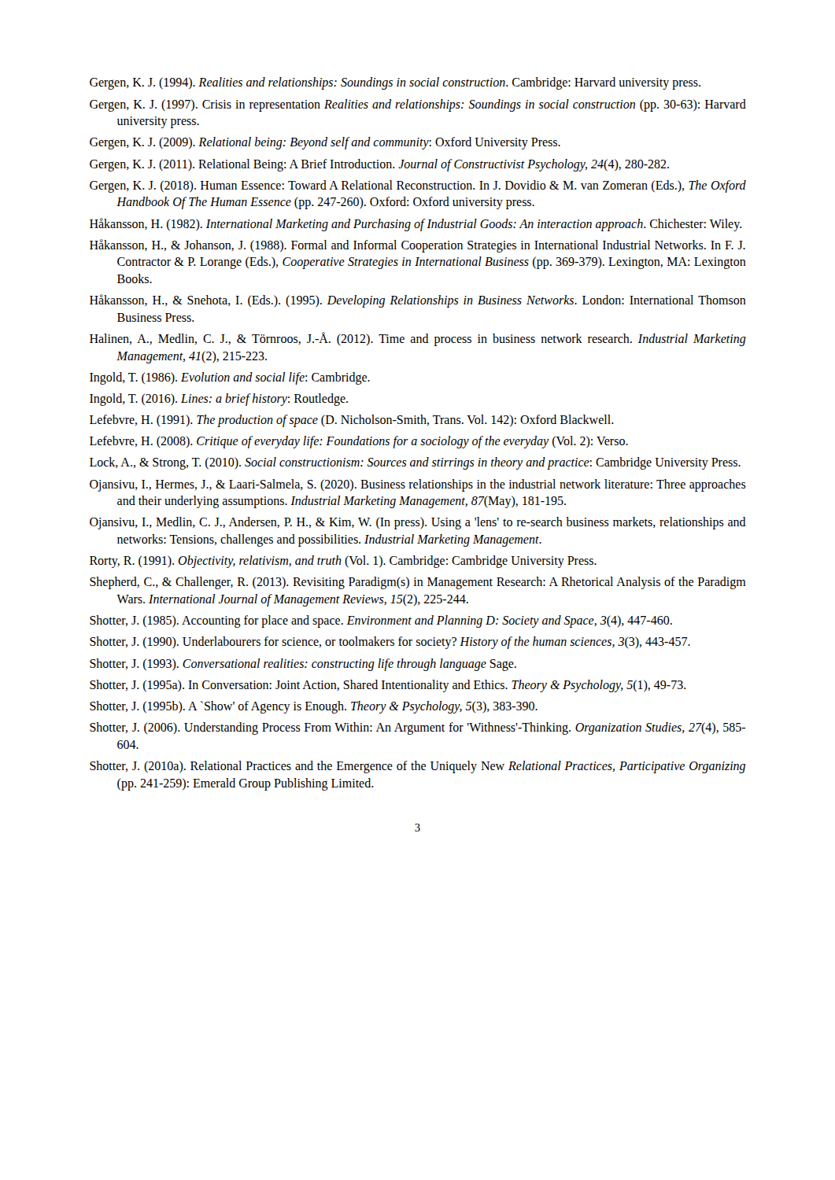Gergen, K. J. (1994). Realities and relationships: Soundings in social construction. Cambridge: Harvard university press.
Gergen, K. J. (1997). Crisis in representation Realities and relationships: Soundings in social construction (pp. 30-63): Harvard university press.
Gergen, K. J. (2009). Relational being: Beyond self and community: Oxford University Press.
Gergen, K. J. (2011). Relational Being: A Brief Introduction. Journal of Constructivist Psychology, 24(4), 280-282.
Gergen, K. J. (2018). Human Essence: Toward A Relational Reconstruction. In J. Dovidio & M. van Zomeran (Eds.), The Oxford Handbook Of The Human Essence (pp. 247-260). Oxford: Oxford university press.
Håkansson, H. (1982). International Marketing and Purchasing of Industrial Goods: An interaction approach. Chichester: Wiley.
Håkansson, H., & Johanson, J. (1988). Formal and Informal Cooperation Strategies in International Industrial Networks. In F. J. Contractor & P. Lorange (Eds.), Cooperative Strategies in International Business (pp. 369-379). Lexington, MA: Lexington Books.
Håkansson, H., & Snehota, I. (Eds.). (1995). Developing Relationships in Business Networks. London: International Thomson Business Press.
Halinen, A., Medlin, C. J., & Törnroos, J.-Å. (2012). Time and process in business network research. Industrial Marketing Management, 41(2), 215-223.
Ingold, T. (1986). Evolution and social life: Cambridge.
Ingold, T. (2016). Lines: a brief history: Routledge.
Lefebvre, H. (1991). The production of space (D. Nicholson-Smith, Trans. Vol. 142): Oxford Blackwell.
Lefebvre, H. (2008). Critique of everyday life: Foundations for a sociology of the everyday (Vol. 2): Verso.
Lock, A., & Strong, T. (2010). Social constructionism: Sources and stirrings in theory and practice: Cambridge University Press.
Ojansivu, I., Hermes, J., & Laari-Salmela, S. (2020). Business relationships in the industrial network literature: Three approaches and their underlying assumptions. Industrial Marketing Management, 87(May), 181-195.
Ojansivu, I., Medlin, C. J., Andersen, P. H., & Kim, W. (In press). Using a 'lens' to re-search business markets, relationships and networks: Tensions, challenges and possibilities. Industrial Marketing Management.
Rorty, R. (1991). Objectivity, relativism, and truth (Vol. 1). Cambridge: Cambridge University Press.
Shepherd, C., & Challenger, R. (2013). Revisiting Paradigm(s) in Management Research: A Rhetorical Analysis of the Paradigm Wars. International Journal of Management Reviews, 15(2), 225-244.
Shotter, J. (1985). Accounting for place and space. Environment and Planning D: Society and Space, 3(4), 447-460.
Shotter, J. (1990). Underlabourers for science, or toolmakers for society? History of the human sciences, 3(3), 443-457.
Shotter, J. (1993). Conversational realities: constructing life through language Sage.
Shotter, J. (1995a). In Conversation: Joint Action, Shared Intentionality and Ethics. Theory & Psychology, 5(1), 49-73.
Shotter, J. (1995b). A `Show' of Agency is Enough. Theory & Psychology, 5(3), 383-390.
Shotter, J. (2006). Understanding Process From Within: An Argument for 'Withness'-Thinking. Organization Studies, 27(4), 585-604.
Shotter, J. (2010a). Relational Practices and the Emergence of the Uniquely New Relational Practices, Participative Organizing (pp. 241-259): Emerald Group Publishing Limited.
3